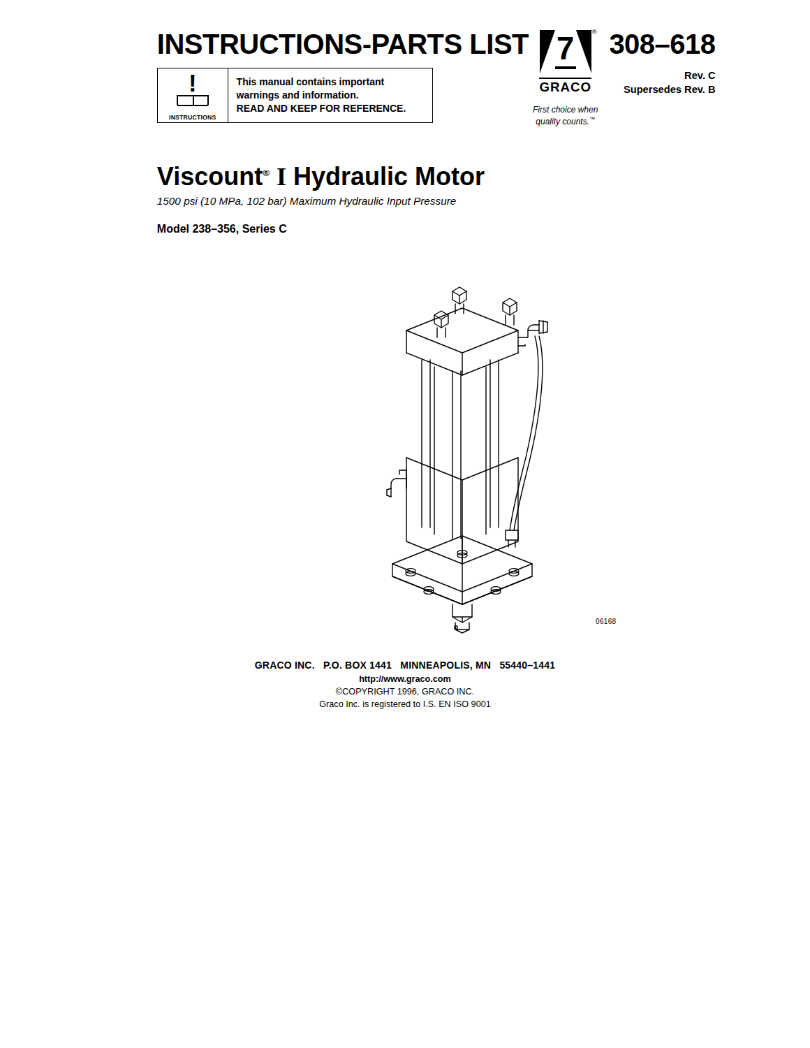INSTRUCTIONS-PARTS LIST
!
INSTRUCTIONS
This manual contains important
warnings and information.
READ AND KEEP FOR REFERENCE.
7 ®
GRACO
First choice when
quality counts.™
308–618
Rev. C
Supersedes Rev. B
Viscount® I Hydraulic Motor
1500 psi (10 MPa, 102 bar) Maximum Hydraulic Input Pressure
Model 238–356, Series C
06168
GRACO INC. P.O. BOX 1441 MINNEAPOLIS, MN 55440–1441
http://www.graco.com
©COPYRIGHT 1996, GRACO INC.
Graco Inc. is registered to I.S. EN ISO 9001